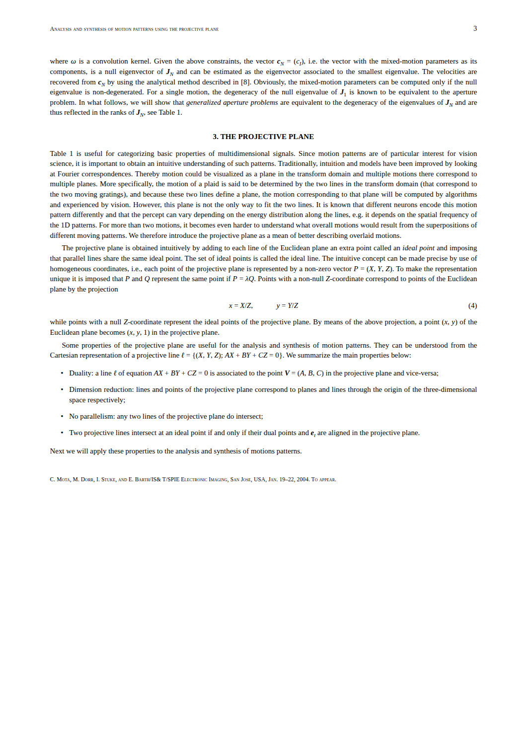Analysis and synthesis of motion patterns using the projective plane 3
where ω is a convolution kernel. Given the above constraints, the vector cN = (cI), i.e. the vector with the mixed-motion parameters as its components, is a null eigenvector of JN and can be estimated as the eigenvector associated to the smallest eigenvalue. The velocities are recovered from cN by using the analytical method described in [8]. Obviously, the mixed-motion parameters can be computed only if the null eigenvalue is non-degenerated. For a single motion, the degeneracy of the null eigenvalue of J1 is known to be equivalent to the aperture problem. In what follows, we will show that generalized aperture problems are equivalent to the degeneracy of the eigenvalues of JN and are thus reflected in the ranks of JN, see Table 1.
3. THE PROJECTIVE PLANE
Table 1 is useful for categorizing basic properties of multidimensional signals. Since motion patterns are of particular interest for vision science, it is important to obtain an intuitive understanding of such patterns. Traditionally, intuition and models have been improved by looking at Fourier correspondences. Thereby motion could be visualized as a plane in the transform domain and multiple motions there correspond to multiple planes. More specifically, the motion of a plaid is said to be determined by the two lines in the transform domain (that correspond to the two moving gratings), and because these two lines define a plane, the motion corresponding to that plane will be computed by algorithms and experienced by vision. However, this plane is not the only way to fit the two lines. It is known that different neurons encode this motion pattern differently and that the percept can vary depending on the energy distribution along the lines, e.g. it depends on the spatial frequency of the 1D patterns. For more than two motions, it becomes even harder to understand what overall motions would result from the superpositions of different moving patterns. We therefore introduce the projective plane as a mean of better describing overlaid motions.
The projective plane is obtained intuitively by adding to each line of the Euclidean plane an extra point called an ideal point and imposing that parallel lines share the same ideal point. The set of ideal points is called the ideal line. The intuitive concept can be made precise by use of homogeneous coordinates, i.e., each point of the projective plane is represented by a non-zero vector P = (X, Y, Z). To make the representation unique it is imposed that P and Q represent the same point if P = λQ. Points with a non-null Z-coordinate correspond to points of the Euclidean plane by the projection
x = X/Z, y = Y/Z (4)
while points with a null Z-coordinate represent the ideal points of the projective plane. By means of the above projection, a point (x, y) of the Euclidean plane becomes (x, y, 1) in the projective plane.
Some properties of the projective plane are useful for the analysis and synthesis of motion patterns. They can be understood from the Cartesian representation of a projective line ℓ = {(X, Y, Z); AX + BY + CZ = 0}. We summarize the main properties below:
Duality: a line ℓ of equation AX + BY + CZ = 0 is associated to the point V = (A, B, C) in the projective plane and vice-versa;
Dimension reduction: lines and points of the projective plane correspond to planes and lines through the origin of the three-dimensional space respectively;
No parallelism: any two lines of the projective plane do intersect;
Two projective lines intersect at an ideal point if and only if their dual points and et are aligned in the projective plane.
Next we will apply these properties to the analysis and synthesis of motions patterns.
C. Mota, M. Dorr, I. Stuke, and E. Barth/IS& T/SPIE Electronic Imaging, San Jose, USA, Jan. 19–22, 2004. To appear.